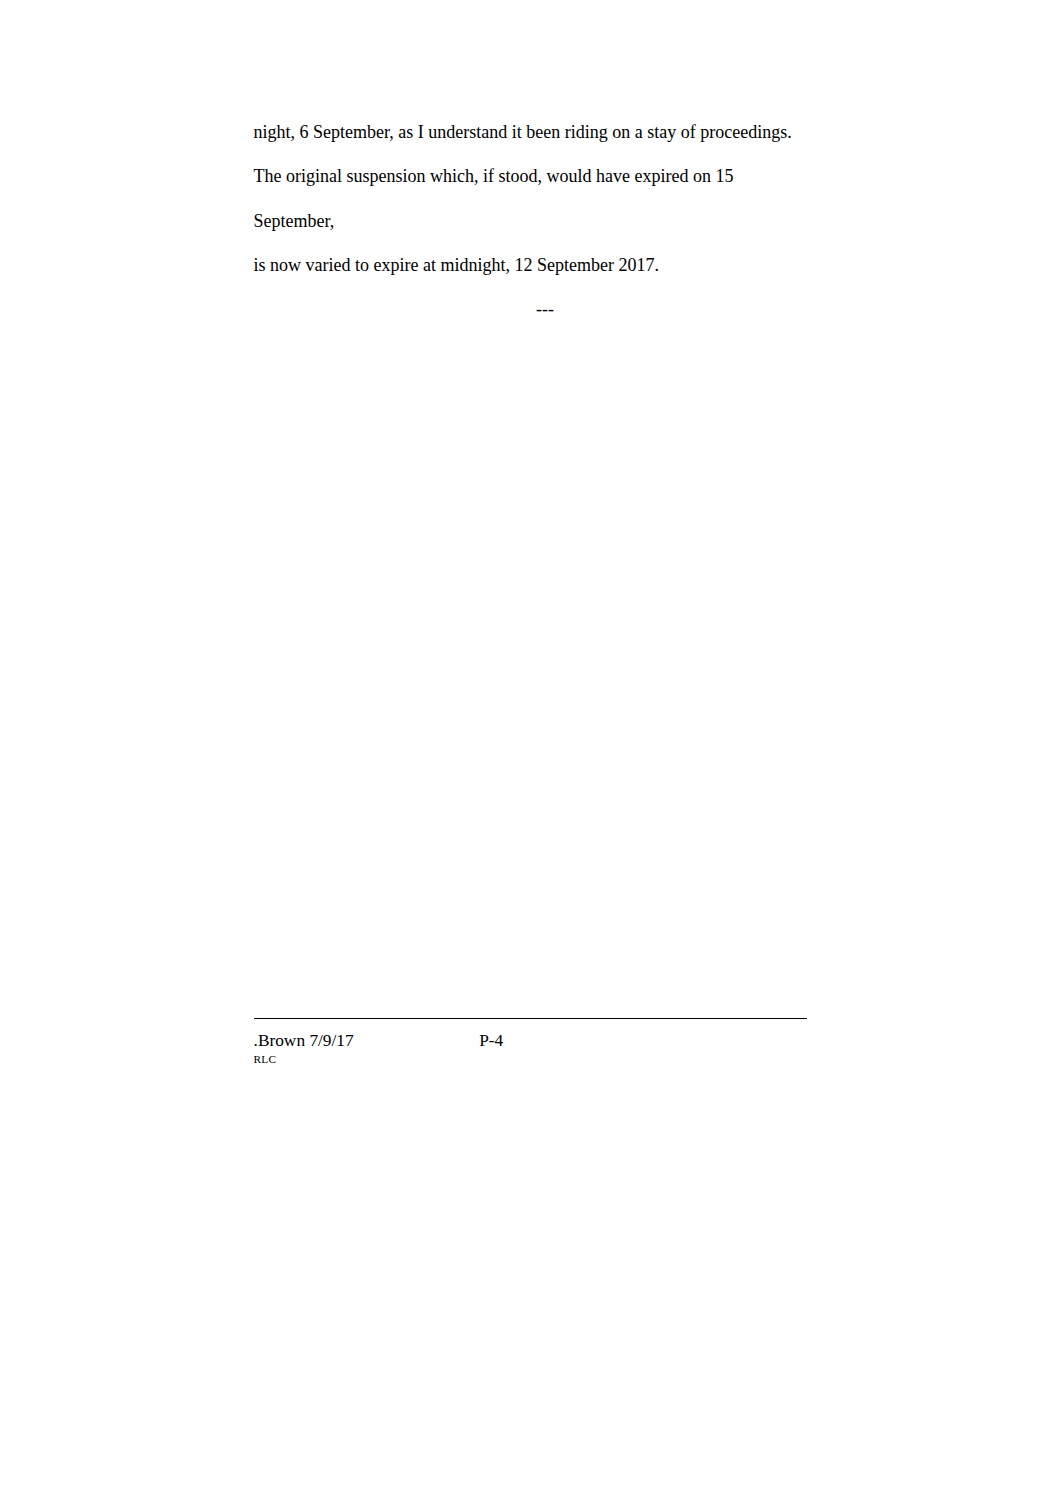night, 6 September, as I understand it been riding on a stay of proceedings.
The original suspension which, if stood, would have expired on 15 September,
is now varied to expire at midnight, 12 September 2017.
---
.Brown 7/9/17
P-4
RLC